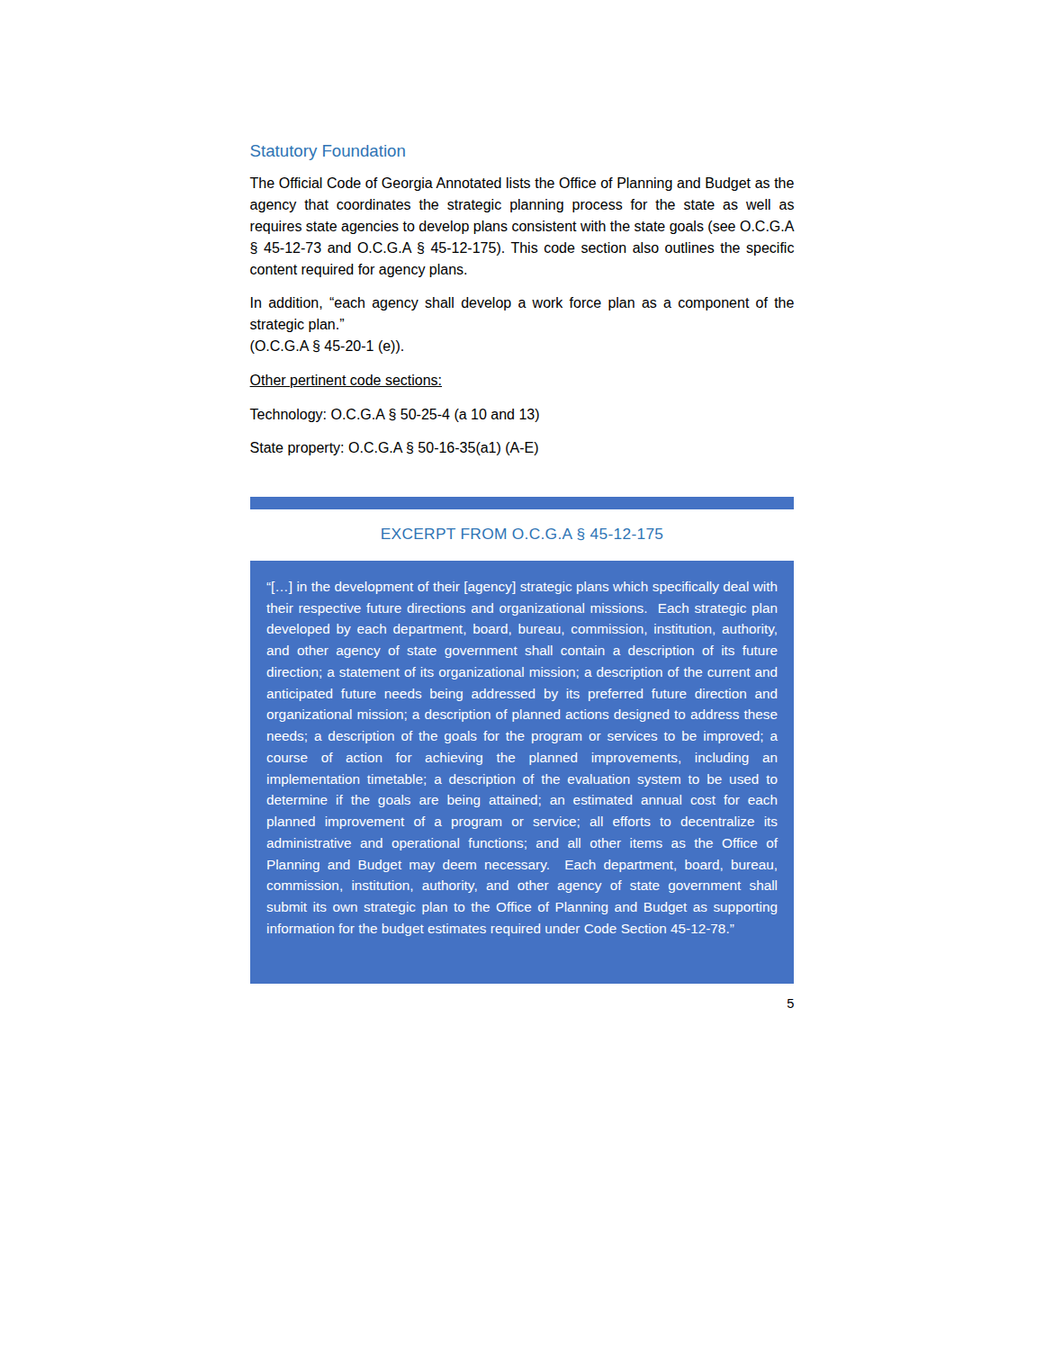Statutory Foundation
The Official Code of Georgia Annotated lists the Office of Planning and Budget as the agency that coordinates the strategic planning process for the state as well as requires state agencies to develop plans consistent with the state goals (see O.C.G.A § 45-12-73 and O.C.G.A § 45-12-175). This code section also outlines the specific content required for agency plans.
In addition, “each agency shall develop a work force plan as a component of the strategic plan.”
(O.C.G.A § 45-20-1 (e)).
Other pertinent code sections:
Technology: O.C.G.A § 50-25-4 (a 10 and 13)
State property: O.C.G.A § 50-16-35(a1) (A-E)
EXCERPT FROM O.C.G.A § 45-12-175
“[…] in the development of their [agency] strategic plans which specifically deal with their respective future directions and organizational missions. Each strategic plan developed by each department, board, bureau, commission, institution, authority, and other agency of state government shall contain a description of its future direction; a statement of its organizational mission; a description of the current and anticipated future needs being addressed by its preferred future direction and organizational mission; a description of planned actions designed to address these needs; a description of the goals for the program or services to be improved; a course of action for achieving the planned improvements, including an implementation timetable; a description of the evaluation system to be used to determine if the goals are being attained; an estimated annual cost for each planned improvement of a program or service; all efforts to decentralize its administrative and operational functions; and all other items as the Office of Planning and Budget may deem necessary. Each department, board, bureau, commission, institution, authority, and other agency of state government shall submit its own strategic plan to the Office of Planning and Budget as supporting information for the budget estimates required under Code Section 45-12-78.”
5